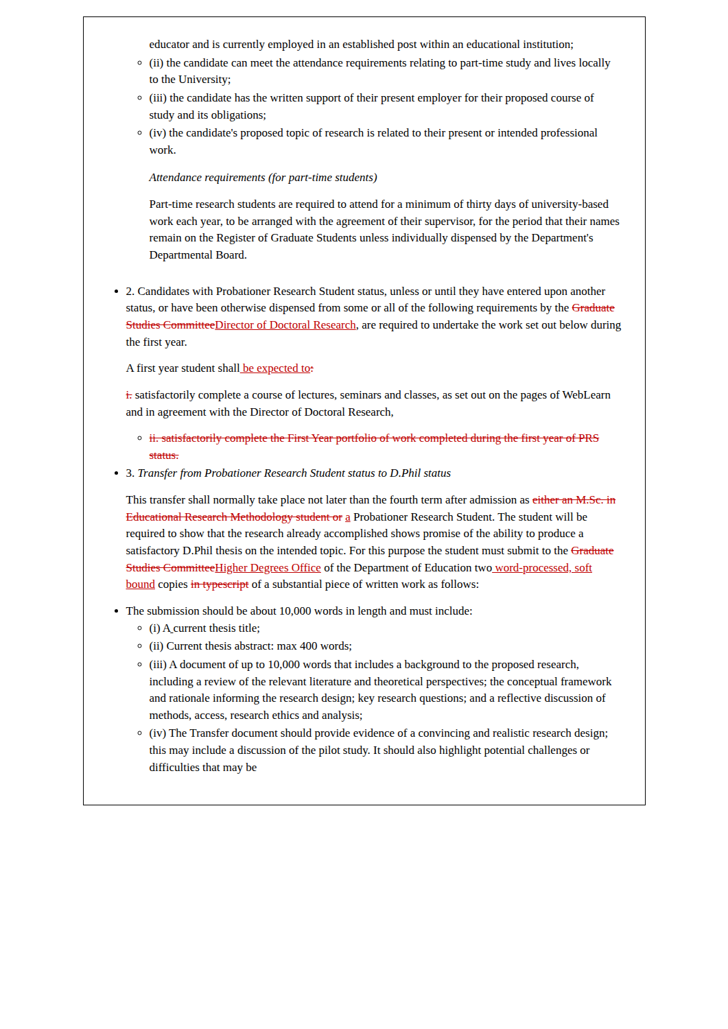educator and is currently employed in an established post within an educational institution;
(ii) the candidate can meet the attendance requirements relating to part-time study and lives locally to the University;
(iii) the candidate has the written support of their present employer for their proposed course of study and its obligations;
(iv) the candidate's proposed topic of research is related to their present or intended professional work.
Attendance requirements (for part-time students)
Part-time research students are required to attend for a minimum of thirty days of university-based work each year, to be arranged with the agreement of their supervisor, for the period that their names remain on the Register of Graduate Students unless individually dispensed by the Department's Departmental Board.
2. Candidates with Probationer Research Student status, unless or until they have entered upon another status, or have been otherwise dispensed from some or all of the following requirements by the Graduate Studies Committee Director of Doctoral Research, are required to undertake the work set out below during the first year.
A first year student shall be expected to:
i. satisfactorily complete a course of lectures, seminars and classes, as set out on the pages of WebLearn and in agreement with the Director of Doctoral Research,
ii. satisfactorily complete the First Year portfolio of work completed during the first year of PRS status.
3. Transfer from Probationer Research Student status to D.Phil status
This transfer shall normally take place not later than the fourth term after admission as either an M.Sc. in Educational Research Methodology student or a Probationer Research Student. The student will be required to show that the research already accomplished shows promise of the ability to produce a satisfactory D.Phil thesis on the intended topic. For this purpose the student must submit to the Graduate Studies Committee Higher Degrees Office of the Department of Education two word-processed, soft bound copies in typescript of a substantial piece of written work as follows:
The submission should be about 10,000 words in length and must include:
(i) A current thesis title;
(ii) Current thesis abstract: max 400 words;
(iii) A document of up to 10,000 words that includes a background to the proposed research, including a review of the relevant literature and theoretical perspectives; the conceptual framework and rationale informing the research design; key research questions; and a reflective discussion of methods, access, research ethics and analysis;
(iv) The Transfer document should provide evidence of a convincing and realistic research design; this may include a discussion of the pilot study. It should also highlight potential challenges or difficulties that may be